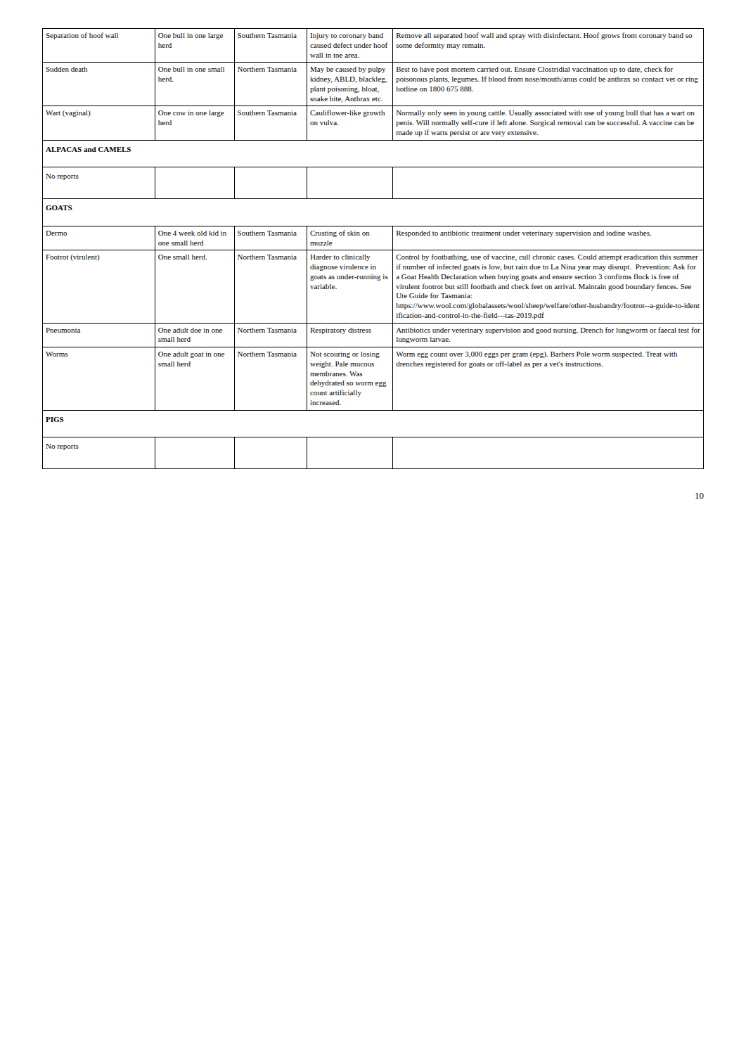| Separation of hoof wall | One bull in one large herd | Southern Tasmania | Injury to coronary band caused defect under hoof wall in toe area. | Remove all separated hoof wall and spray with disinfectant. Hoof grows from coronary band so some deformity may remain. |
| Sudden death | One bull in one small herd. | Northern Tasmania | May be caused by pulpy kidney, ABLD, blackleg, plant poisoning, bloat, snake bite, Anthrax etc. | Best to have post mortem carried out. Ensure Clostridial vaccination up to date, check for poisonous plants, legumes. If blood from nose/mouth/anus could be anthrax so contact vet or ring hotline on 1800 675 888. |
| Wart (vaginal) | One cow in one large herd | Southern Tasmania | Cauliflower-like growth on vulva. | Normally only seen in young cattle. Usually associated with use of young bull that has a wart on penis. Will normally self-cure if left alone. Surgical removal can be successful. A vaccine can be made up if warts persist or are very extensive. |
| ALPACAS and CAMELS |
| No reports | | | | |
| GOATS |
| Dermo | One 4 week old kid in one small herd | Southern Tasmania | Crusting of skin on muzzle | Responded to antibiotic treatment under veterinary supervision and iodine washes. |
| Footrot (virulent) | One small herd. | Northern Tasmania | Harder to clinically diagnose virulence in goats as under-running is variable. | Control by footbathing, use of vaccine, cull chronic cases. Could attempt eradication this summer if number of infected goats is low, but rain due to La Nina year may disrupt. Prevention: Ask for a Goat Health Declaration when buying goats and ensure section 3 confirms flock is free of virulent footrot but still footbath and check feet on arrival. Maintain good boundary fences. See Ute Guide for Tasmania: https://www.wool.com/globalassets/wool/sheep/welfare/other-husbandry/footrot--a-guide-to-identification-and-control-in-the-field---tas-2019.pdf |
| Pneumonia | One adult doe in one small herd | Northern Tasmania | Respiratory distress | Antibiotics under veterinary supervision and good nursing. Drench for lungworm or faecal test for lungworm larvae. |
| Worms | One adult goat in one small herd | Northern Tasmania | Not scouring or losing weight. Pale mucous membranes. Was dehydrated so worm egg count artificially increased. | Worm egg count over 3,000 eggs per gram (epg). Barbers Pole worm suspected. Treat with drenches registered for goats or off-label as per a vet's instructions. |
| PIGS |
| No reports | | | | |
10